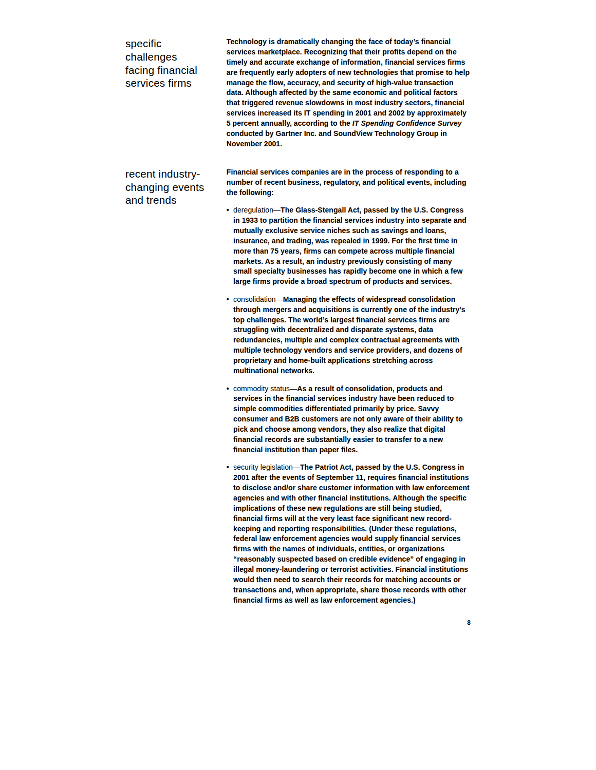specific
challenges
facing financial
services firms
Technology is dramatically changing the face of today’s financial services marketplace. Recognizing that their profits depend on the timely and accurate exchange of information, financial services firms are frequently early adopters of new technologies that promise to help manage the flow, accuracy, and security of high-value transaction data. Although affected by the same economic and political factors that triggered revenue slowdowns in most industry sectors, financial services increased its IT spending in 2001 and 2002 by approximately 5 percent annually, according to the IT Spending Confidence Survey conducted by Gartner Inc. and SoundView Technology Group in November 2001.
recent industry-
changing events
and trends
Financial services companies are in the process of responding to a number of recent business, regulatory, and political events, including the following:
deregulation—The Glass-Stengall Act, passed by the U.S. Congress in 1933 to partition the financial services industry into separate and mutually exclusive service niches such as savings and loans, insurance, and trading, was repealed in 1999. For the first time in more than 75 years, firms can compete across multiple financial markets. As a result, an industry previously consisting of many small specialty businesses has rapidly become one in which a few large firms provide a broad spectrum of products and services.
consolidation—Managing the effects of widespread consolidation through mergers and acquisitions is currently one of the industry’s top challenges. The world’s largest financial services firms are struggling with decentralized and disparate systems, data redundancies, multiple and complex contractual agreements with multiple technology vendors and service providers, and dozens of proprietary and home-built applications stretching across multinational networks.
commodity status—As a result of consolidation, products and services in the financial services industry have been reduced to simple commodities differentiated primarily by price. Savvy consumer and B2B customers are not only aware of their ability to pick and choose among vendors, they also realize that digital financial records are substantially easier to transfer to a new financial institution than paper files.
security legislation—The Patriot Act, passed by the U.S. Congress in 2001 after the events of September 11, requires financial institutions to disclose and/or share customer information with law enforcement agencies and with other financial institutions. Although the specific implications of these new regulations are still being studied, financial firms will at the very least face significant new record-keeping and reporting responsibilities. (Under these regulations, federal law enforcement agencies would supply financial services firms with the names of individuals, entities, or organizations “reasonably suspected based on credible evidence” of engaging in illegal money-laundering or terrorist activities. Financial institutions would then need to search their records for matching accounts or transactions and, when appropriate, share those records with other financial firms as well as law enforcement agencies.)
8